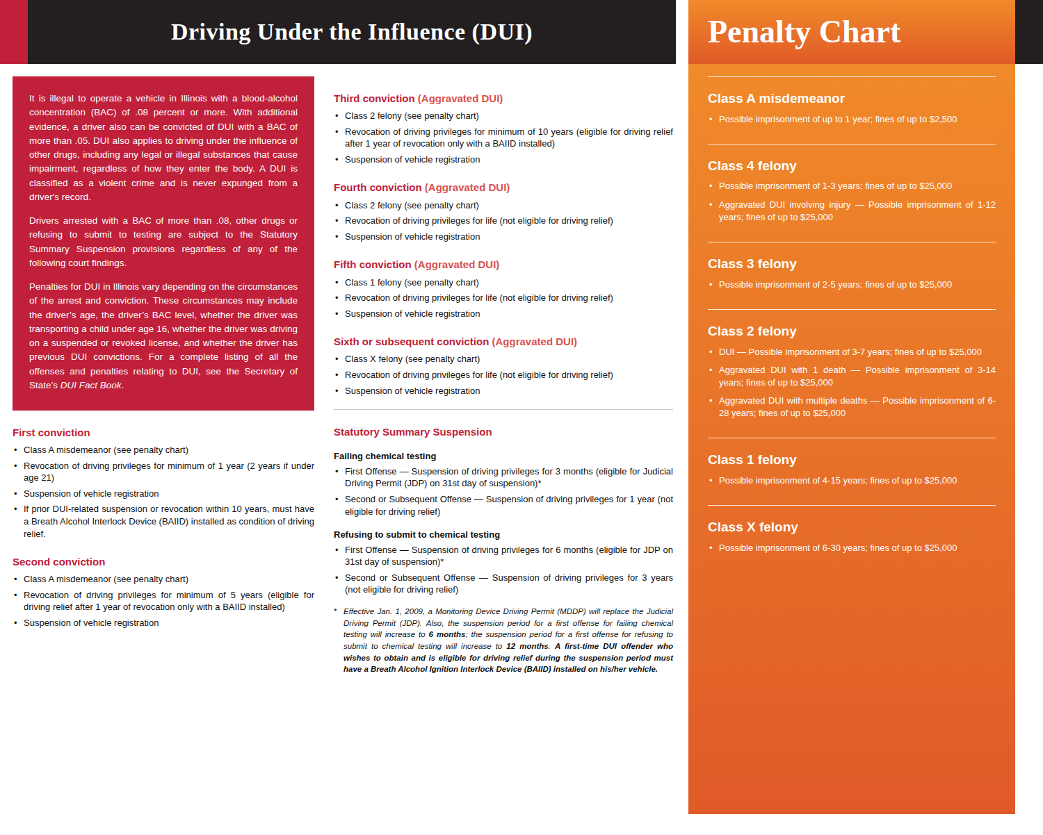Driving Under the Influence (DUI)
Penalty Chart
It is illegal to operate a vehicle in Illinois with a blood-alcohol concentration (BAC) of .08 percent or more. With additional evidence, a driver also can be convicted of DUI with a BAC of more than .05. DUI also applies to driving under the influence of other drugs, including any legal or illegal substances that cause impairment, regardless of how they enter the body. A DUI is classified as a violent crime and is never expunged from a driver's record.
Drivers arrested with a BAC of more than .08, other drugs or refusing to submit to testing are subject to the Statutory Summary Suspension provisions regardless of any of the following court findings.
Penalties for DUI in Illinois vary depending on the circumstances of the arrest and conviction. These circumstances may include the driver’s age, the driver’s BAC level, whether the driver was transporting a child under age 16, whether the driver was driving on a suspended or revoked license, and whether the driver has previous DUI convictions. For a complete listing of all the offenses and penalties relating to DUI, see the Secretary of State’s DUI Fact Book.
First conviction
Class A misdemeanor (see penalty chart)
Revocation of driving privileges for minimum of 1 year (2 years if under age 21)
Suspension of vehicle registration
If prior DUI-related suspension or revocation within 10 years, must have a Breath Alcohol Interlock Device (BAIID) installed as condition of driving relief.
Second conviction
Class A misdemeanor (see penalty chart)
Revocation of driving privileges for minimum of 5 years (eligible for driving relief after 1 year of revocation only with a BAIID installed)
Suspension of vehicle registration
Third conviction (Aggravated DUI)
Class 2 felony (see penalty chart)
Revocation of driving privileges for minimum of 10 years (eligible for driving relief after 1 year of revocation only with a BAIID installed)
Suspension of vehicle registration
Fourth conviction (Aggravated DUI)
Class 2 felony (see penalty chart)
Revocation of driving privileges for life (not eligible for driving relief)
Suspension of vehicle registration
Fifth conviction (Aggravated DUI)
Class 1 felony (see penalty chart)
Revocation of driving privileges for life (not eligible for driving relief)
Suspension of vehicle registration
Sixth or subsequent conviction (Aggravated DUI)
Class X felony (see penalty chart)
Revocation of driving privileges for life (not eligible for driving relief)
Suspension of vehicle registration
Statutory Summary Suspension
Failing chemical testing
First Offense — Suspension of driving privileges for 3 months (eligible for Judicial Driving Permit (JDP) on 31st day of suspension)*
Second or Subsequent Offense — Suspension of driving privileges for 1 year (not eligible for driving relief)
Refusing to submit to chemical testing
First Offense — Suspension of driving privileges for 6 months (eligible for JDP on 31st day of suspension)*
Second or Subsequent Offense — Suspension of driving privileges for 3 years (not eligible for driving relief)
* Effective Jan. 1, 2009, a Monitoring Device Driving Permit (MDDP) will replace the Judicial Driving Permit (JDP). Also, the suspension period for a first offense for failing chemical testing will increase to 6 months; the suspension period for a first offense for refusing to submit to chemical testing will increase to 12 months. A first-time DUI offender who wishes to obtain and is eligible for driving relief during the suspension period must have a Breath Alcohol Ignition Interlock Device (BAIID) installed on his/her vehicle.
Class A misdemeanor
Possible imprisonment of up to 1 year; fines of up to $2,500
Class 4 felony
Possible imprisonment of 1-3 years; fines of up to $25,000
Aggravated DUI involving injury — Possible imprisonment of 1-12 years; fines of up to $25,000
Class 3 felony
Possible imprisonment of 2-5 years; fines of up to $25,000
Class 2 felony
DUI — Possible imprisonment of 3-7 years; fines of up to $25,000
Aggravated DUI with 1 death — Possible imprisonment of 3-14 years; fines of up to $25,000
Aggravated DUI with multiple deaths — Possible imprisonment of 6-28 years; fines of up to $25,000
Class 1 felony
Possible imprisonment of 4-15 years; fines of up to $25,000
Class X felony
Possible imprisonment of 6-30 years; fines of up to $25,000